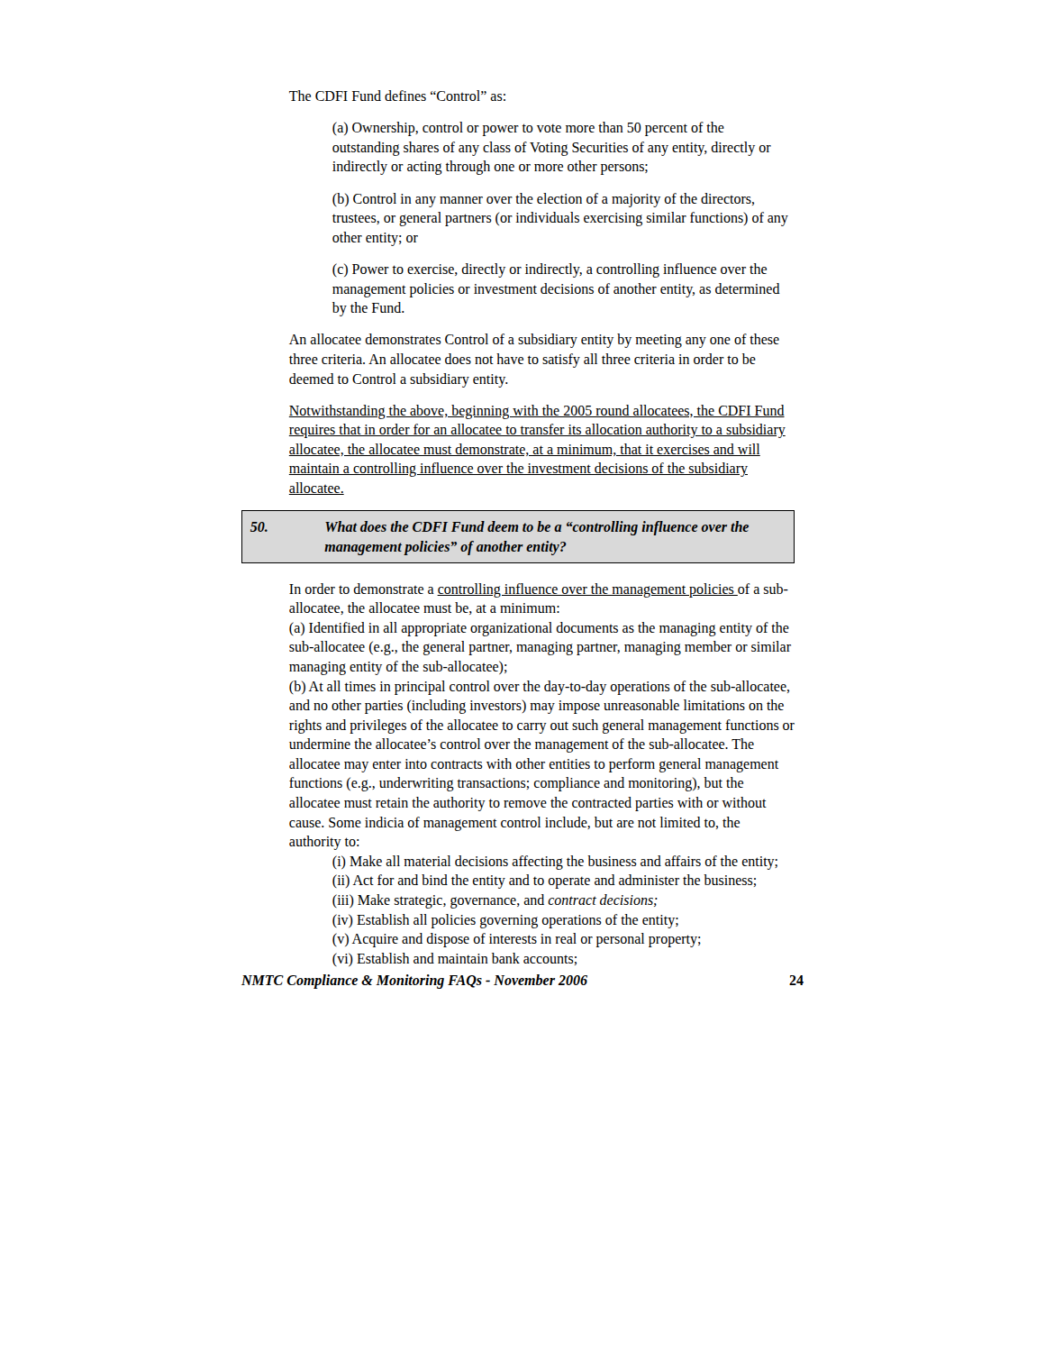The CDFI Fund defines “Control” as:
(a) Ownership, control or power to vote more than 50 percent of the outstanding shares of any class of Voting Securities of any entity, directly or indirectly or acting through one or more other persons;
(b) Control in any manner over the election of a majority of the directors, trustees, or general partners (or individuals exercising similar functions) of any other entity; or
(c) Power to exercise, directly or indirectly, a controlling influence over the management policies or investment decisions of another entity, as determined by the Fund.
An allocatee demonstrates Control of a subsidiary entity by meeting any one of these three criteria. An allocatee does not have to satisfy all three criteria in order to be deemed to Control a subsidiary entity.
Notwithstanding the above, beginning with the 2005 round allocatees, the CDFI Fund requires that in order for an allocatee to transfer its allocation authority to a subsidiary allocatee, the allocatee must demonstrate, at a minimum, that it exercises and will maintain a controlling influence over the investment decisions of the subsidiary allocatee.
| 50. | What does the CDFI Fund deem to be a “controlling influence over the management policies” of another entity? |
In order to demonstrate a controlling influence over the management policies of a sub-allocatee, the allocatee must be, at a minimum:
(a) Identified in all appropriate organizational documents as the managing entity of the sub-allocatee (e.g., the general partner, managing partner, managing member or similar managing entity of the sub-allocatee);
(b) At all times in principal control over the day-to-day operations of the sub-allocatee, and no other parties (including investors) may impose unreasonable limitations on the rights and privileges of the allocatee to carry out such general management functions or undermine the allocatee’s control over the management of the sub-allocatee. The allocatee may enter into contracts with other entities to perform general management functions (e.g., underwriting transactions; compliance and monitoring), but the allocatee must retain the authority to remove the contracted parties with or without cause. Some indicia of management control include, but are not limited to, the authority to:
(i) Make all material decisions affecting the business and affairs of the entity;
(ii) Act for and bind the entity and to operate and administer the business;
(iii) Make strategic, governance, and contract decisions;
(iv) Establish all policies governing operations of the entity;
(v) Acquire and dispose of interests in real or personal property;
(vi) Establish and maintain bank accounts;
NMTC Compliance & Monitoring FAQs - November 2006 24